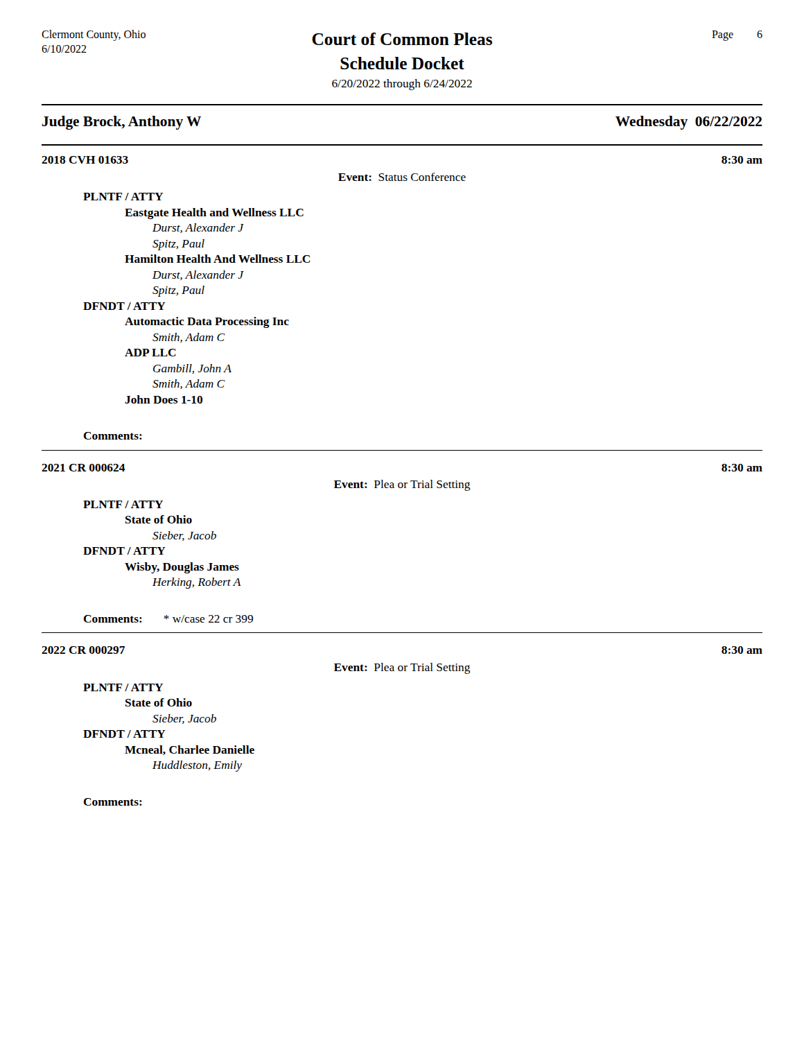Clermont County, Ohio
6/10/2022
Page 6
Court of Common Pleas
Schedule Docket
6/20/2022 through 6/24/2022
Judge Brock, Anthony W Wednesday 06/22/2022
2018 CVH 01633 8:30 am
Event: Status Conference
PLNTF / ATTY
Eastgate Health and Wellness LLC
Durst, Alexander J
Spitz, Paul
Hamilton Health And Wellness LLC
Durst, Alexander J
Spitz, Paul
DFNDT / ATTY
Automactic Data Processing Inc
Smith, Adam C
ADP LLC
Gambill, John A
Smith, Adam C
John Does 1-10
Comments:
2021 CR 000624 8:30 am
Event: Plea or Trial Setting
PLNTF / ATTY
State of Ohio
Sieber, Jacob
DFNDT / ATTY
Wisby, Douglas James
Herking, Robert A
Comments:* w/case 22 cr 399
2022 CR 000297 8:30 am
Event: Plea or Trial Setting
PLNTF / ATTY
State of Ohio
Sieber, Jacob
DFNDT / ATTY
Mcneal, Charlee Danielle
Huddleston, Emily
Comments: